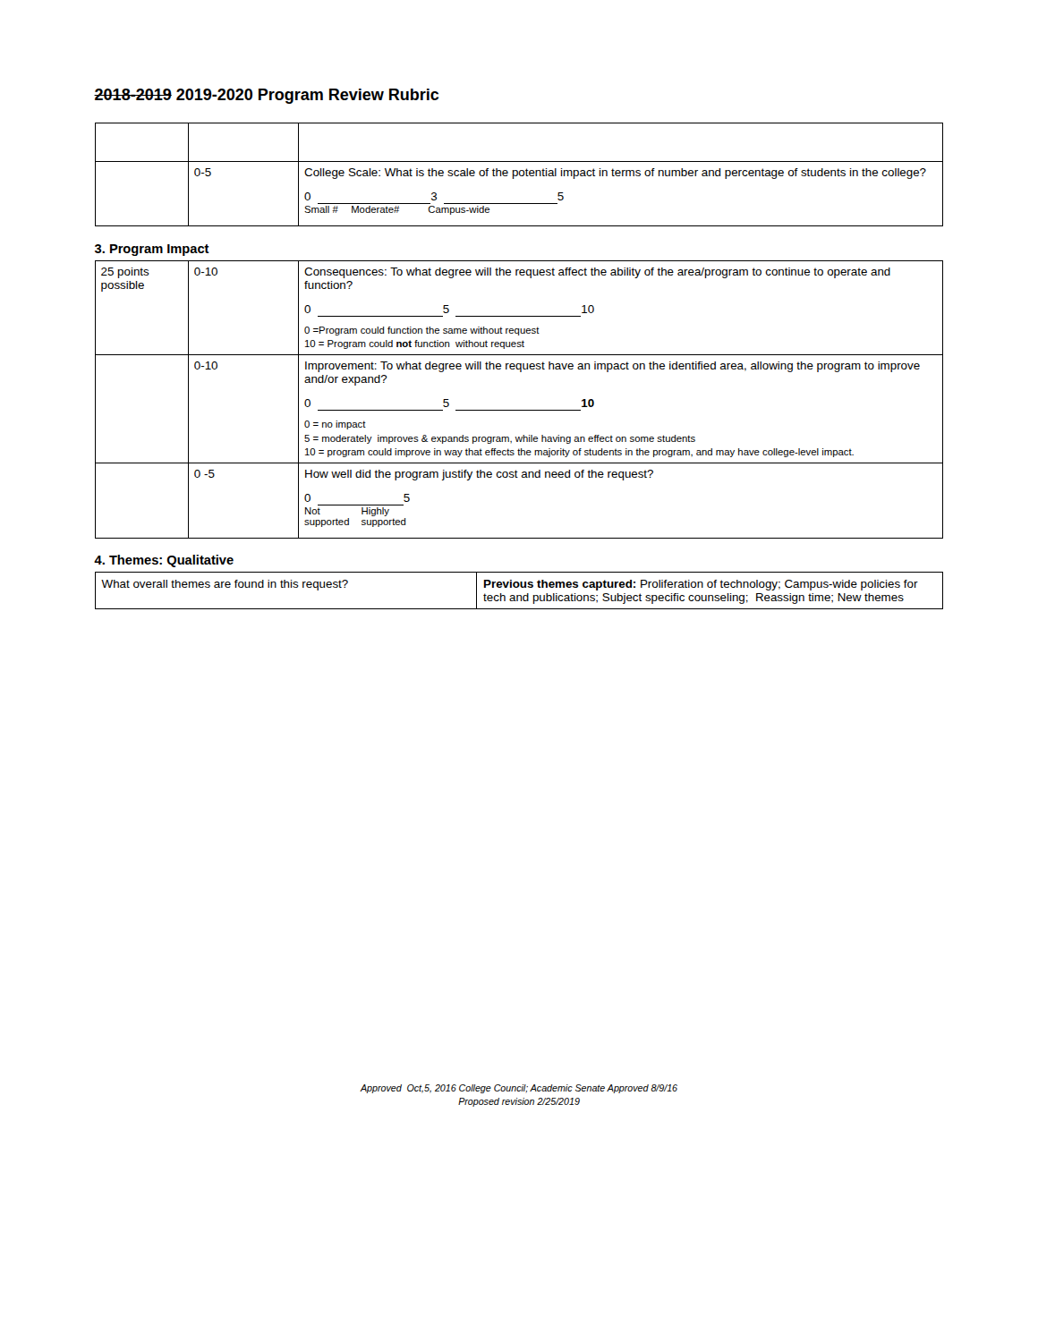2018-2019 2019-2020 Program Review Rubric
| | 0-5 | College Scale: What is the scale of the potential impact in terms of number and percentage of students in the college? 0 3 5 Small # Moderate# Campus-wide |
3. Program Impact
| 25 points possible | 0-10 | Consequences: To what degree will the request affect the ability of the area/program to continue to operate and function? 0 5 10 0 =Program could function the same without request 10 = Program could not function without request |
| | 0-10 | Improvement: To what degree will the request have an impact on the identified area, allowing the program to improve and/or expand? 0 5 10 0 = no impact 5 = moderately improves & expands program, while having an effect on some students 10 = program could improve in way that effects the majority of students in the program, and may have college-level impact. |
| | 0 -5 | How well did the program justify the cost and need of the request? 0 5 Not Highly supported supported |
4. Themes: Qualitative
| What overall themes are found in this request? | Previous themes captured: Proliferation of technology; Campus-wide policies for tech and publications; Subject specific counseling; Reassign time; New themes |
Approved Oct,5, 2016 College Council; Academic Senate Approved 8/9/16
Proposed revision 2/25/2019